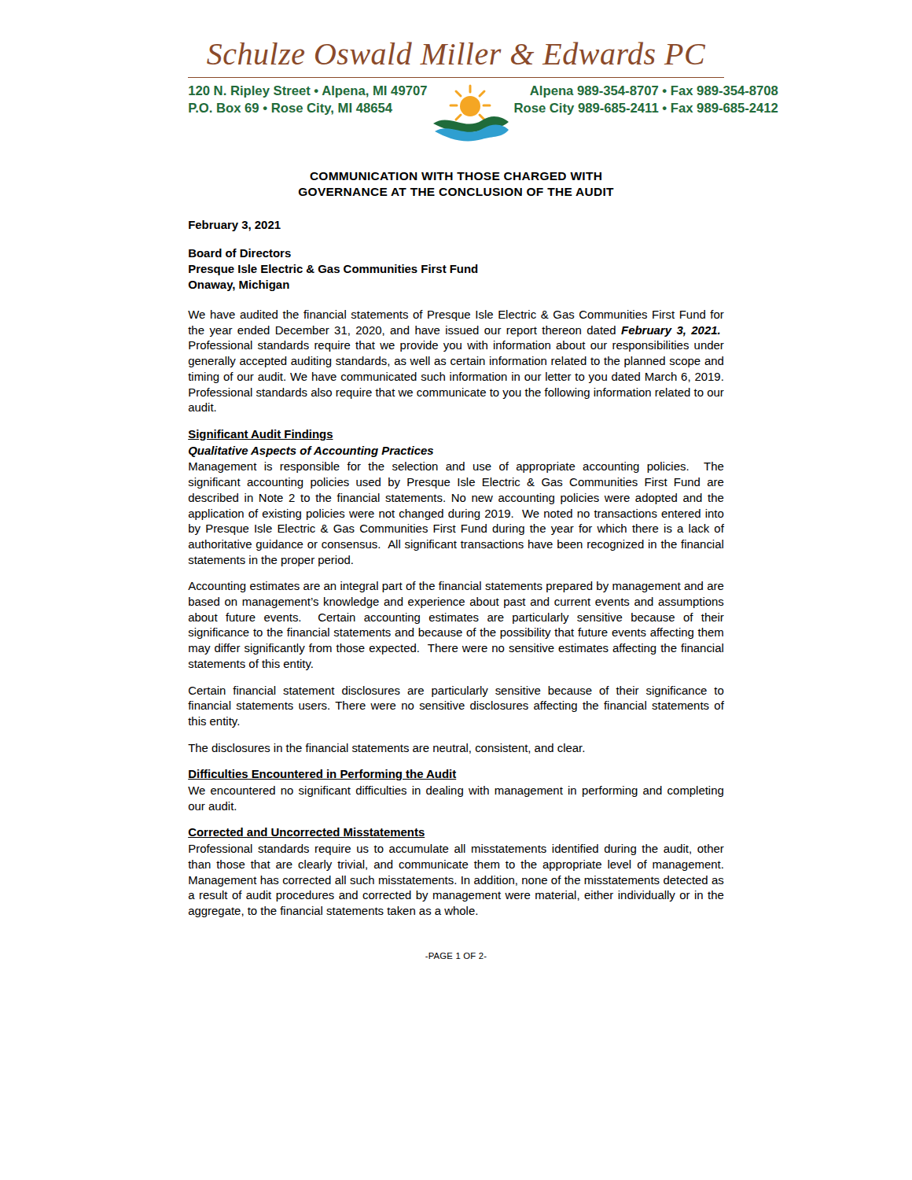Schulze Oswald Miller & Edwards PC
| 120 N. Ripley Street • Alpena, MI 49707 P.O. Box 69 • Rose City, MI 48654 | | Alpena 989-354-8707 • Fax 989-354-8708 Rose City 989-685-2411 • Fax 989-685-2412 |
Communication With Those Charged With
Governance at the Conclusion of the Audit
February 3, 2021
Board of Directors
Presque Isle Electric & Gas Communities First Fund
Onaway, Michigan
We have audited the financial statements of Presque Isle Electric & Gas Communities First Fund for the year ended December 31, 2020, and have issued our report thereon dated February 3, 2021. Professional standards require that we provide you with information about our responsibilities under generally accepted auditing standards, as well as certain information related to the planned scope and timing of our audit. We have communicated such information in our letter to you dated March 6, 2019. Professional standards also require that we communicate to you the following information related to our audit.
Significant Audit Findings
Qualitative Aspects of Accounting Practices
Management is responsible for the selection and use of appropriate accounting policies. The significant accounting policies used by Presque Isle Electric & Gas Communities First Fund are described in Note 2 to the financial statements. No new accounting policies were adopted and the application of existing policies were not changed during 2019. We noted no transactions entered into by Presque Isle Electric & Gas Communities First Fund during the year for which there is a lack of authoritative guidance or consensus. All significant transactions have been recognized in the financial statements in the proper period.
Accounting estimates are an integral part of the financial statements prepared by management and are based on management’s knowledge and experience about past and current events and assumptions about future events. Certain accounting estimates are particularly sensitive because of their significance to the financial statements and because of the possibility that future events affecting them may differ significantly from those expected. There were no sensitive estimates affecting the financial statements of this entity.
Certain financial statement disclosures are particularly sensitive because of their significance to financial statements users. There were no sensitive disclosures affecting the financial statements of this entity.
The disclosures in the financial statements are neutral, consistent, and clear.
Difficulties Encountered in Performing the Audit
We encountered no significant difficulties in dealing with management in performing and completing our audit.
Corrected and Uncorrected Misstatements
Professional standards require us to accumulate all misstatements identified during the audit, other than those that are clearly trivial, and communicate them to the appropriate level of management. Management has corrected all such misstatements. In addition, none of the misstatements detected as a result of audit procedures and corrected by management were material, either individually or in the aggregate, to the financial statements taken as a whole.
-PAGE 1 OF 2-